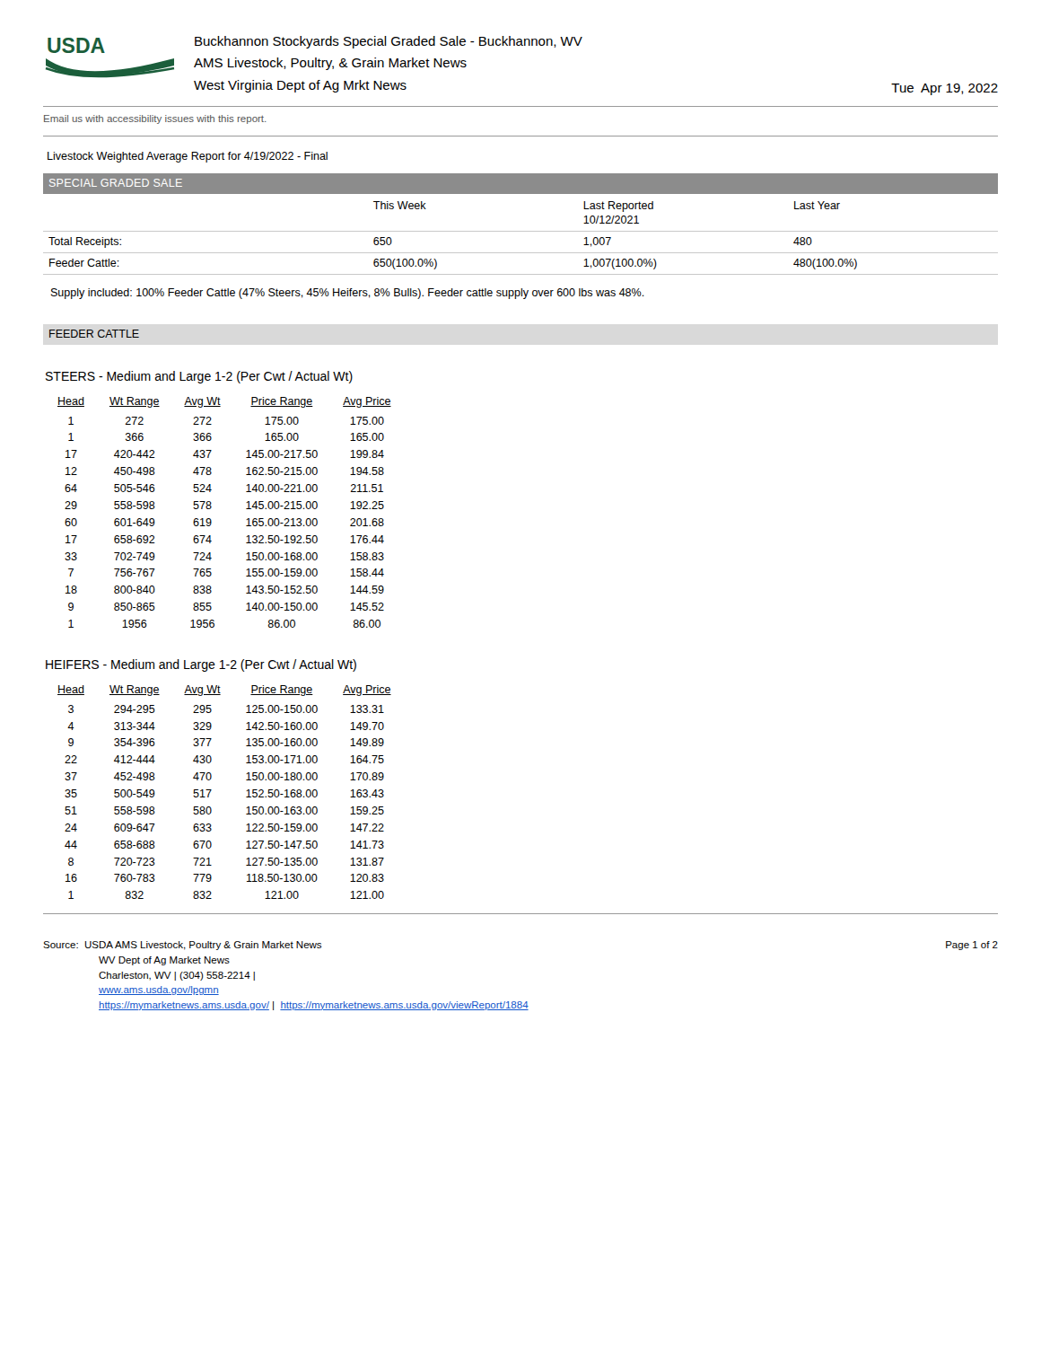USDA
Buckhannon Stockyards Special Graded Sale - Buckhannon, WV
AMS Livestock, Poultry, & Grain Market News
West Virginia Dept of Ag Mrkt News
Tue Apr 19, 2022
Email us with accessibility issues with this report.
Livestock Weighted Average Report for 4/19/2022 - Final
SPECIAL GRADED SALE
| | This Week | Last Reported 10/12/2021 | Last Year |
| --- | --- | --- | --- |
| Total Receipts: | 650 | 1,007 | 480 |
| Feeder Cattle: | 650(100.0%) | 1,007(100.0%) | 480(100.0%) |
Supply included: 100% Feeder Cattle (47% Steers, 45% Heifers, 8% Bulls). Feeder cattle supply over 600 lbs was 48%.
FEEDER CATTLE
STEERS - Medium and Large 1-2 (Per Cwt / Actual Wt)
| Head | Wt Range | Avg Wt | Price Range | Avg Price |
| --- | --- | --- | --- | --- |
| 1 | 272 | 272 | 175.00 | 175.00 |
| 1 | 366 | 366 | 165.00 | 165.00 |
| 17 | 420-442 | 437 | 145.00-217.50 | 199.84 |
| 12 | 450-498 | 478 | 162.50-215.00 | 194.58 |
| 64 | 505-546 | 524 | 140.00-221.00 | 211.51 |
| 29 | 558-598 | 578 | 145.00-215.00 | 192.25 |
| 60 | 601-649 | 619 | 165.00-213.00 | 201.68 |
| 17 | 658-692 | 674 | 132.50-192.50 | 176.44 |
| 33 | 702-749 | 724 | 150.00-168.00 | 158.83 |
| 7 | 756-767 | 765 | 155.00-159.00 | 158.44 |
| 18 | 800-840 | 838 | 143.50-152.50 | 144.59 |
| 9 | 850-865 | 855 | 140.00-150.00 | 145.52 |
| 1 | 1956 | 1956 | 86.00 | 86.00 |
HEIFERS - Medium and Large 1-2 (Per Cwt / Actual Wt)
| Head | Wt Range | Avg Wt | Price Range | Avg Price |
| --- | --- | --- | --- | --- |
| 3 | 294-295 | 295 | 125.00-150.00 | 133.31 |
| 4 | 313-344 | 329 | 142.50-160.00 | 149.70 |
| 9 | 354-396 | 377 | 135.00-160.00 | 149.89 |
| 22 | 412-444 | 430 | 153.00-171.00 | 164.75 |
| 37 | 452-498 | 470 | 150.00-180.00 | 170.89 |
| 35 | 500-549 | 517 | 152.50-168.00 | 163.43 |
| 51 | 558-598 | 580 | 150.00-163.00 | 159.25 |
| 24 | 609-647 | 633 | 122.50-159.00 | 147.22 |
| 44 | 658-688 | 670 | 127.50-147.50 | 141.73 |
| 8 | 720-723 | 721 | 127.50-135.00 | 131.87 |
| 16 | 760-783 | 779 | 118.50-130.00 | 120.83 |
| 1 | 832 | 832 | 121.00 | 121.00 |
Source: USDA AMS Livestock, Poultry & Grain Market News
WV Dept of Ag Market News
Charleston, WV | (304) 558-2214 |
www.ams.usda.gov/lpgmn
https://mymarketnews.ams.usda.gov/ | https://mymarketnews.ams.usda.gov/viewReport/1884
Page 1 of 2